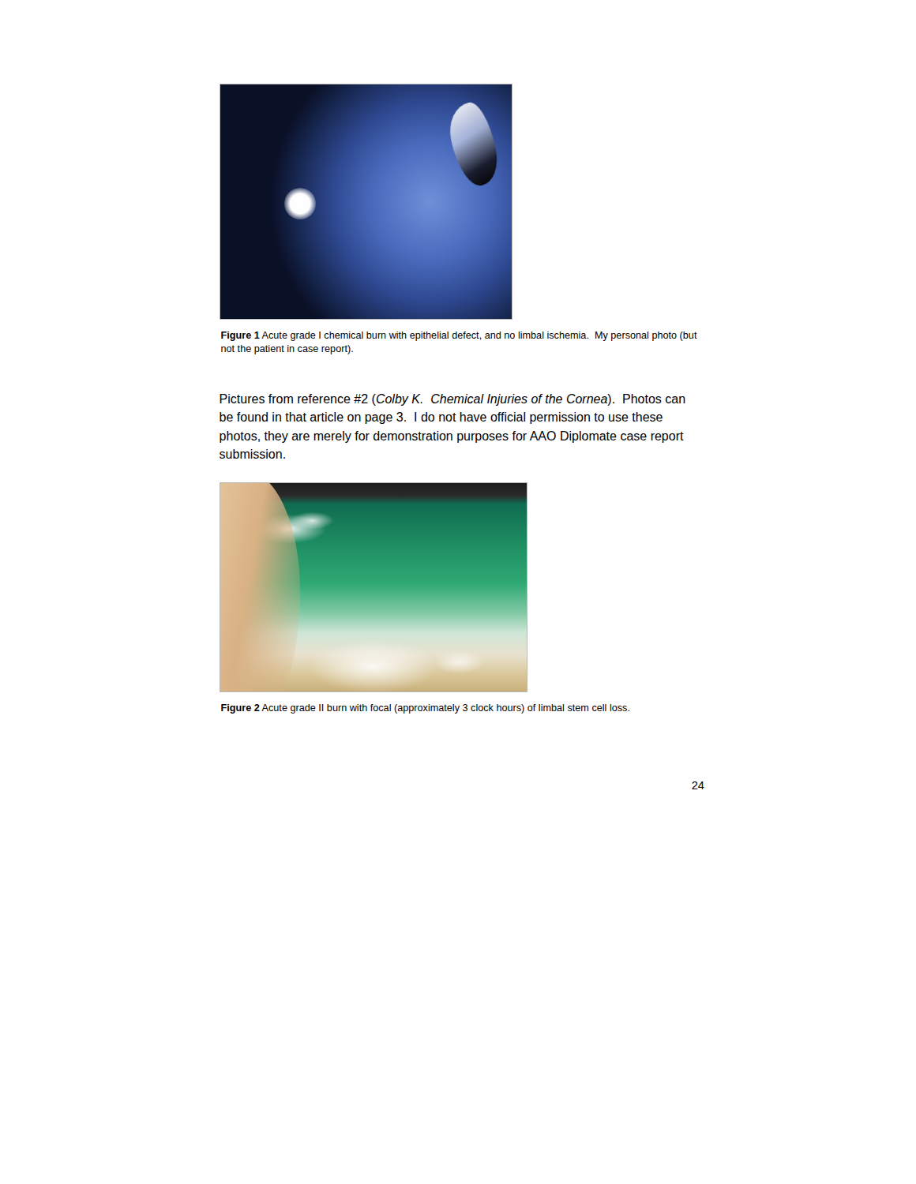Figure 1 Acute grade I chemical burn with epithelial defect, and no limbal ischemia. My personal photo (but not the patient in case report).
Pictures from reference #2 (Colby K. Chemical Injuries of the Cornea). Photos can be found in that article on page 3. I do not have official permission to use these photos, they are merely for demonstration purposes for AAO Diplomate case report submission.
Figure 2 Acute grade II burn with focal (approximately 3 clock hours) of limbal stem cell loss.
24